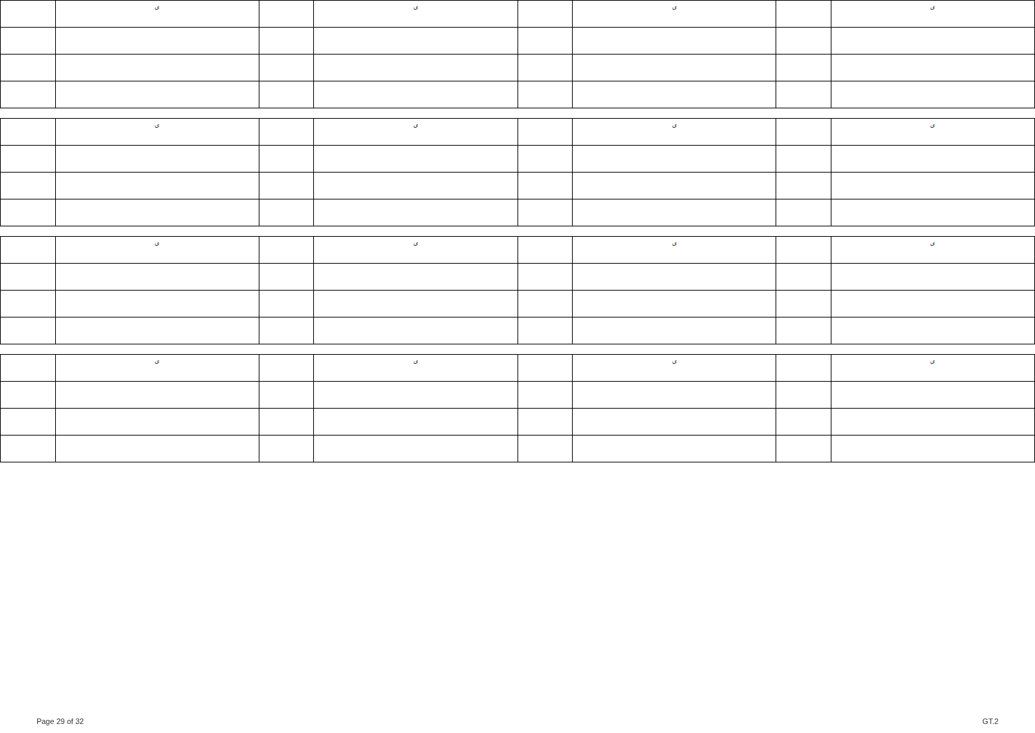| ﯼ | | ﯼ | | ﯼ | | ﯼ | |
| ﯼ | | ﯼ | | ﯼ | | ﯼ | |
| ﯼ | | ﯼ | | ﯼ | | ﯼ | |
| ﯼ | | ﯼ | | ﯼ | | ﯼ | |
Page 29 of 32 GT.2